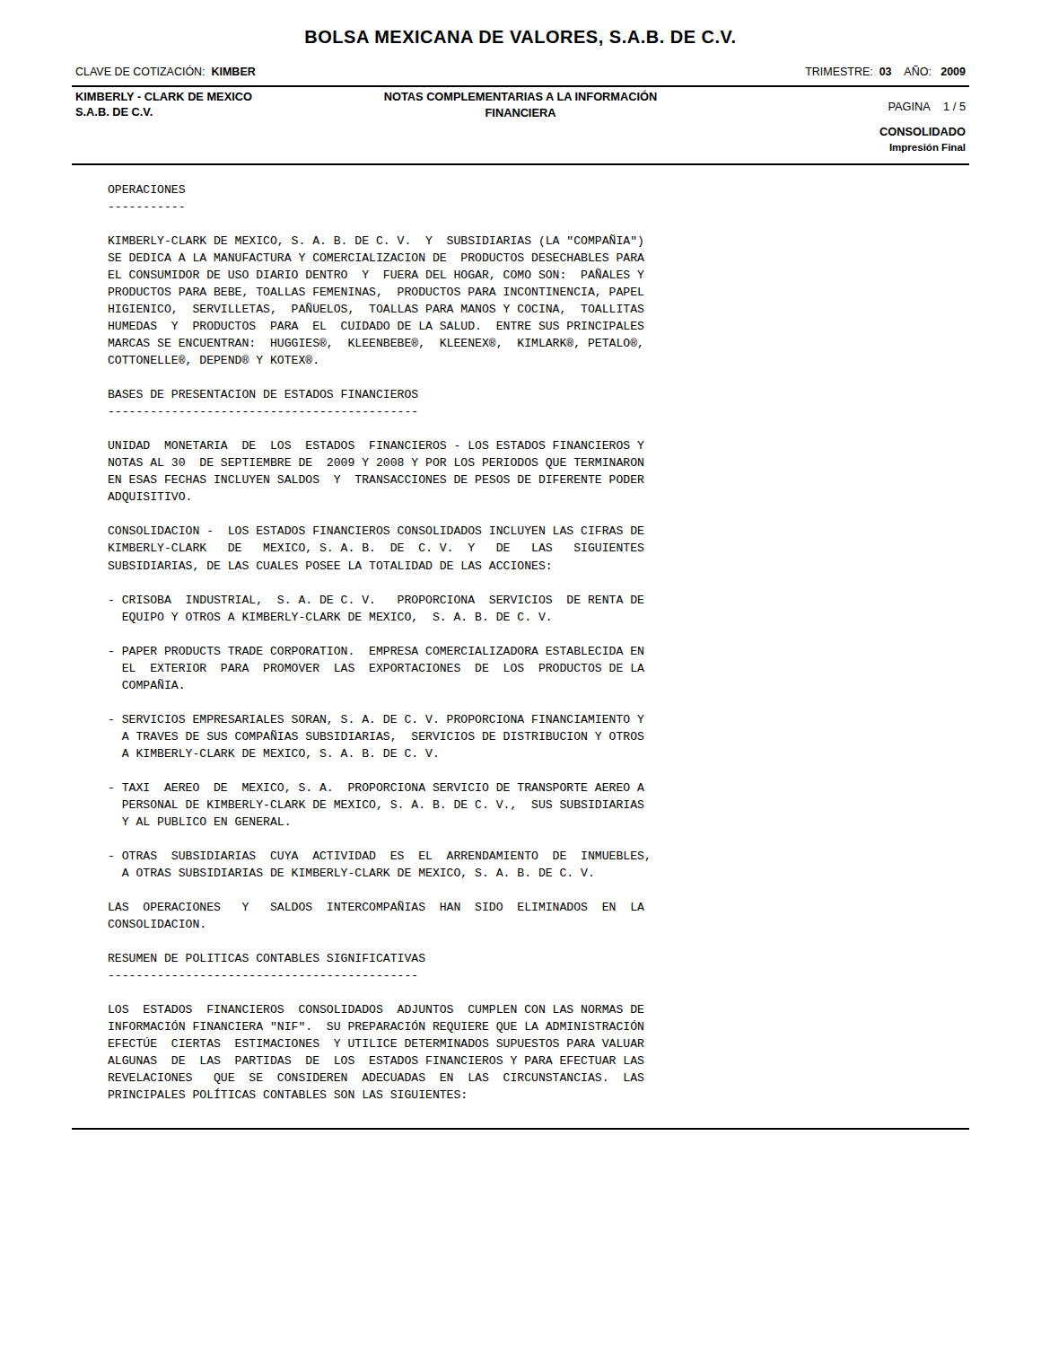BOLSA MEXICANA DE VALORES, S.A.B. DE C.V.
| CLAVE DE COTIZACIÓN: KIMBER | | TRIMESTRE: 03 AÑO: 2009 |
| KIMBERLY - CLARK DE MEXICO S.A.B. DE C.V. | NOTAS COMPLEMENTARIAS A LA INFORMACIÓN FINANCIERA | PAGINA 1 / 5 |
| | CONSOLIDADO |
| | Impresión Final |
OPERACIONES
-----------

KIMBERLY-CLARK DE MEXICO, S. A. B. DE C. V.  Y  SUBSIDIARIAS (LA "COMPAÑIA")
SE DEDICA A LA MANUFACTURA Y COMERCIALIZACION DE  PRODUCTOS DESECHABLES PARA
EL CONSUMIDOR DE USO DIARIO DENTRO  Y  FUERA DEL HOGAR, COMO SON:  PAÑALES Y
PRODUCTOS PARA BEBE, TOALLAS FEMENINAS,  PRODUCTOS PARA INCONTINENCIA, PAPEL
HIGIENICO,  SERVILLETAS,  PAÑUELOS,  TOALLAS PARA MANOS Y COCINA,  TOALLITAS
HUMEDAS  Y  PRODUCTOS  PARA  EL  CUIDADO DE LA SALUD.  ENTRE SUS PRINCIPALES
MARCAS SE ENCUENTRAN:  HUGGIES®,  KLEENBEBE®,  KLEENEX®,  KIMLARK®, PETALO®,
COTTONELLE®, DEPEND® Y KOTEX®.

BASES DE PRESENTACION DE ESTADOS FINANCIEROS
--------------------------------------------

UNIDAD  MONETARIA  DE  LOS  ESTADOS  FINANCIEROS - LOS ESTADOS FINANCIEROS Y
NOTAS AL 30  DE SEPTIEMBRE DE  2009 Y 2008 Y POR LOS PERIODOS QUE TERMINARON
EN ESAS FECHAS INCLUYEN SALDOS  Y  TRANSACCIONES DE PESOS DE DIFERENTE PODER
ADQUISITIVO.

CONSOLIDACION -  LOS ESTADOS FINANCIEROS CONSOLIDADOS INCLUYEN LAS CIFRAS DE
KIMBERLY-CLARK   DE   MEXICO, S. A. B.  DE  C. V.  Y   DE   LAS   SIGUIENTES
SUBSIDIARIAS, DE LAS CUALES POSEE LA TOTALIDAD DE LAS ACCIONES:

- CRISOBA  INDUSTRIAL,  S. A. DE C. V.   PROPORCIONA  SERVICIOS  DE RENTA DE
  EQUIPO Y OTROS A KIMBERLY-CLARK DE MEXICO,  S. A. B. DE C. V.

- PAPER PRODUCTS TRADE CORPORATION.  EMPRESA COMERCIALIZADORA ESTABLECIDA EN
  EL  EXTERIOR  PARA  PROMOVER  LAS  EXPORTACIONES  DE  LOS  PRODUCTOS DE LA
  COMPAÑIA.

- SERVICIOS EMPRESARIALES SORAN, S. A. DE C. V. PROPORCIONA FINANCIAMIENTO Y
  A TRAVES DE SUS COMPAÑIAS SUBSIDIARIAS,  SERVICIOS DE DISTRIBUCION Y OTROS
  A KIMBERLY-CLARK DE MEXICO, S. A. B. DE C. V.

- TAXI  AEREO  DE  MEXICO, S. A.  PROPORCIONA SERVICIO DE TRANSPORTE AEREO A
  PERSONAL DE KIMBERLY-CLARK DE MEXICO, S. A. B. DE C. V.,  SUS SUBSIDIARIAS
  Y AL PUBLICO EN GENERAL.

- OTRAS  SUBSIDIARIAS  CUYA  ACTIVIDAD  ES  EL  ARRENDAMIENTO  DE  INMUEBLES,
  A OTRAS SUBSIDIARIAS DE KIMBERLY-CLARK DE MEXICO, S. A. B. DE C. V.

LAS  OPERACIONES   Y   SALDOS  INTERCOMPAÑIAS  HAN  SIDO  ELIMINADOS  EN  LA
CONSOLIDACION.

RESUMEN DE POLITICAS CONTABLES SIGNIFICATIVAS
--------------------------------------------

LOS  ESTADOS  FINANCIEROS  CONSOLIDADOS  ADJUNTOS  CUMPLEN CON LAS NORMAS DE
INFORMACIÓN FINANCIERA "NIF".  SU PREPARACIÓN REQUIERE QUE LA ADMINISTRACIÓN
EFECTÚE  CIERTAS  ESTIMACIONES  Y UTILICE DETERMINADOS SUPUESTOS PARA VALUAR
ALGUNAS  DE  LAS  PARTIDAS  DE  LOS  ESTADOS FINANCIEROS Y PARA EFECTUAR LAS
REVELACIONES   QUE  SE  CONSIDEREN  ADECUADAS  EN  LAS  CIRCUNSTANCIAS.  LAS
PRINCIPALES POLÍTICAS CONTABLES SON LAS SIGUIENTES: